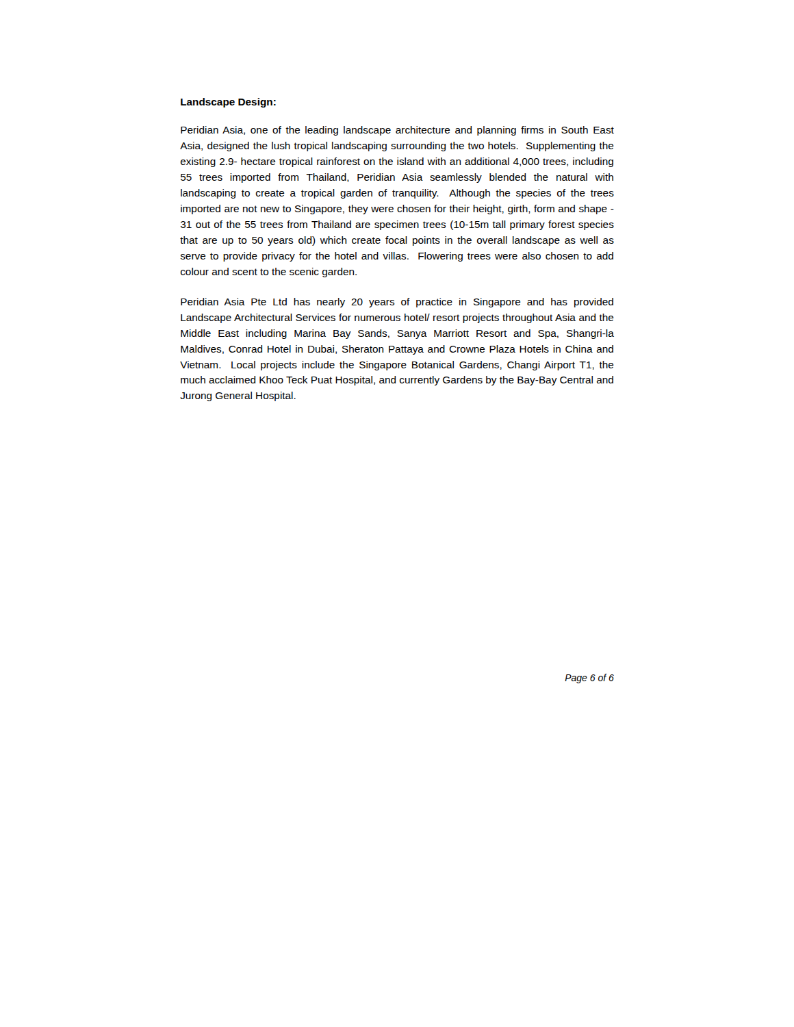Landscape Design:
Peridian Asia, one of the leading landscape architecture and planning firms in South East Asia, designed the lush tropical landscaping surrounding the two hotels. Supplementing the existing 2.9- hectare tropical rainforest on the island with an additional 4,000 trees, including 55 trees imported from Thailand, Peridian Asia seamlessly blended the natural with landscaping to create a tropical garden of tranquility. Although the species of the trees imported are not new to Singapore, they were chosen for their height, girth, form and shape - 31 out of the 55 trees from Thailand are specimen trees (10-15m tall primary forest species that are up to 50 years old) which create focal points in the overall landscape as well as serve to provide privacy for the hotel and villas. Flowering trees were also chosen to add colour and scent to the scenic garden.
Peridian Asia Pte Ltd has nearly 20 years of practice in Singapore and has provided Landscape Architectural Services for numerous hotel/ resort projects throughout Asia and the Middle East including Marina Bay Sands, Sanya Marriott Resort and Spa, Shangri-la Maldives, Conrad Hotel in Dubai, Sheraton Pattaya and Crowne Plaza Hotels in China and Vietnam. Local projects include the Singapore Botanical Gardens, Changi Airport T1, the much acclaimed Khoo Teck Puat Hospital, and currently Gardens by the Bay-Bay Central and Jurong General Hospital.
Page 6 of 6